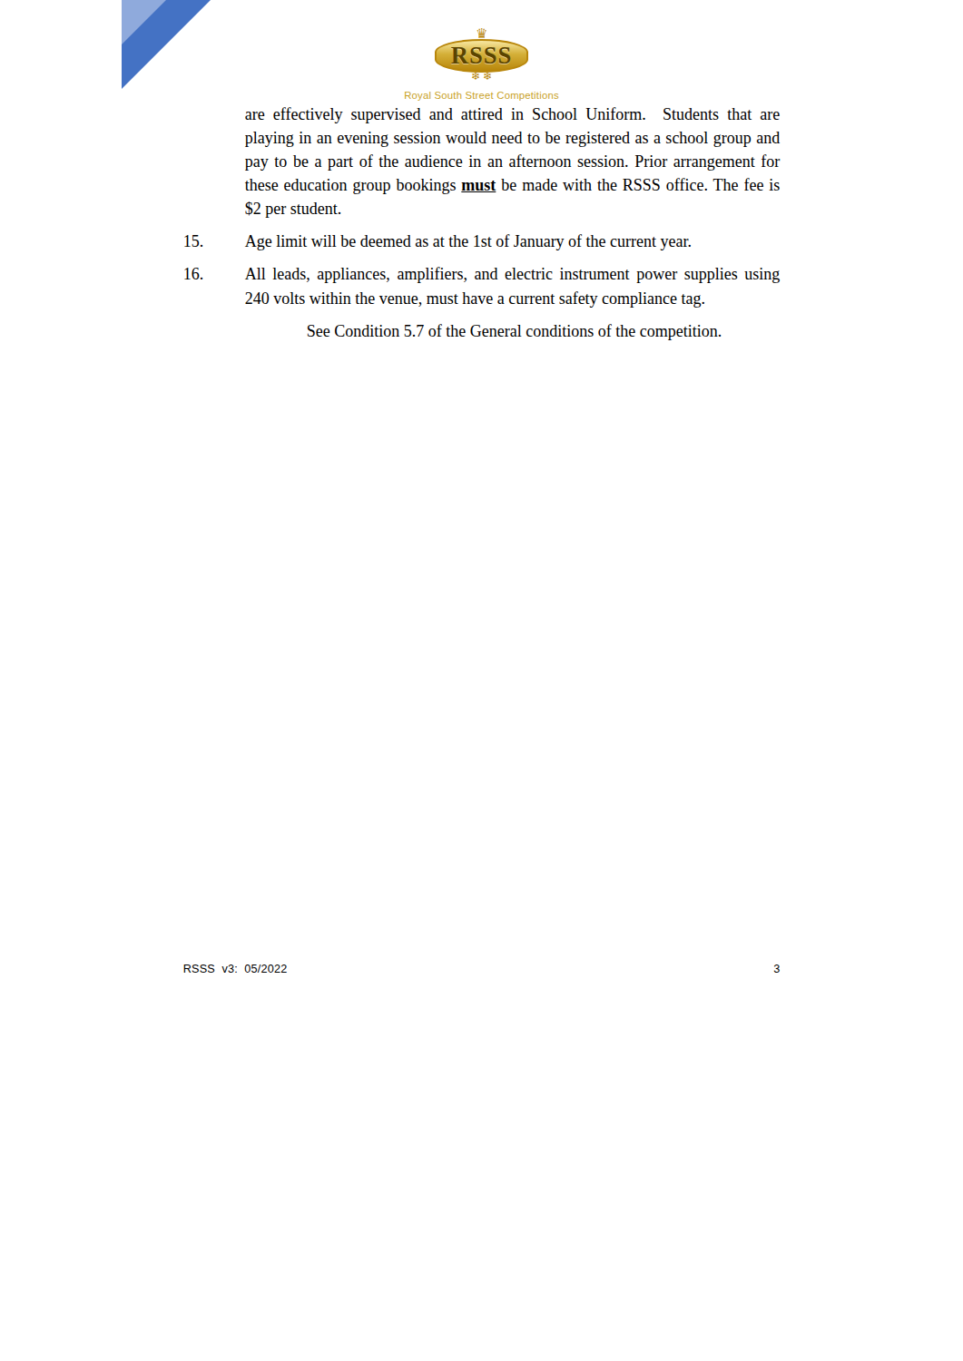♛ RSSS ❄ ❄
Royal South Street Competitions
are effectively supervised and attired in School Uniform. Students that are playing in an evening session would need to be registered as a school group and pay to be a part of the audience in an afternoon session. Prior arrangement for these education group bookings must be made with the RSSS office. The fee is $2 per student.
15. Age limit will be deemed as at the 1st of January of the current year.
16. All leads, appliances, amplifiers, and electric instrument power supplies using 240 volts within the venue, must have a current safety compliance tag.
See Condition 5.7 of the General conditions of the competition.
RSSS v3: 05/2022
3